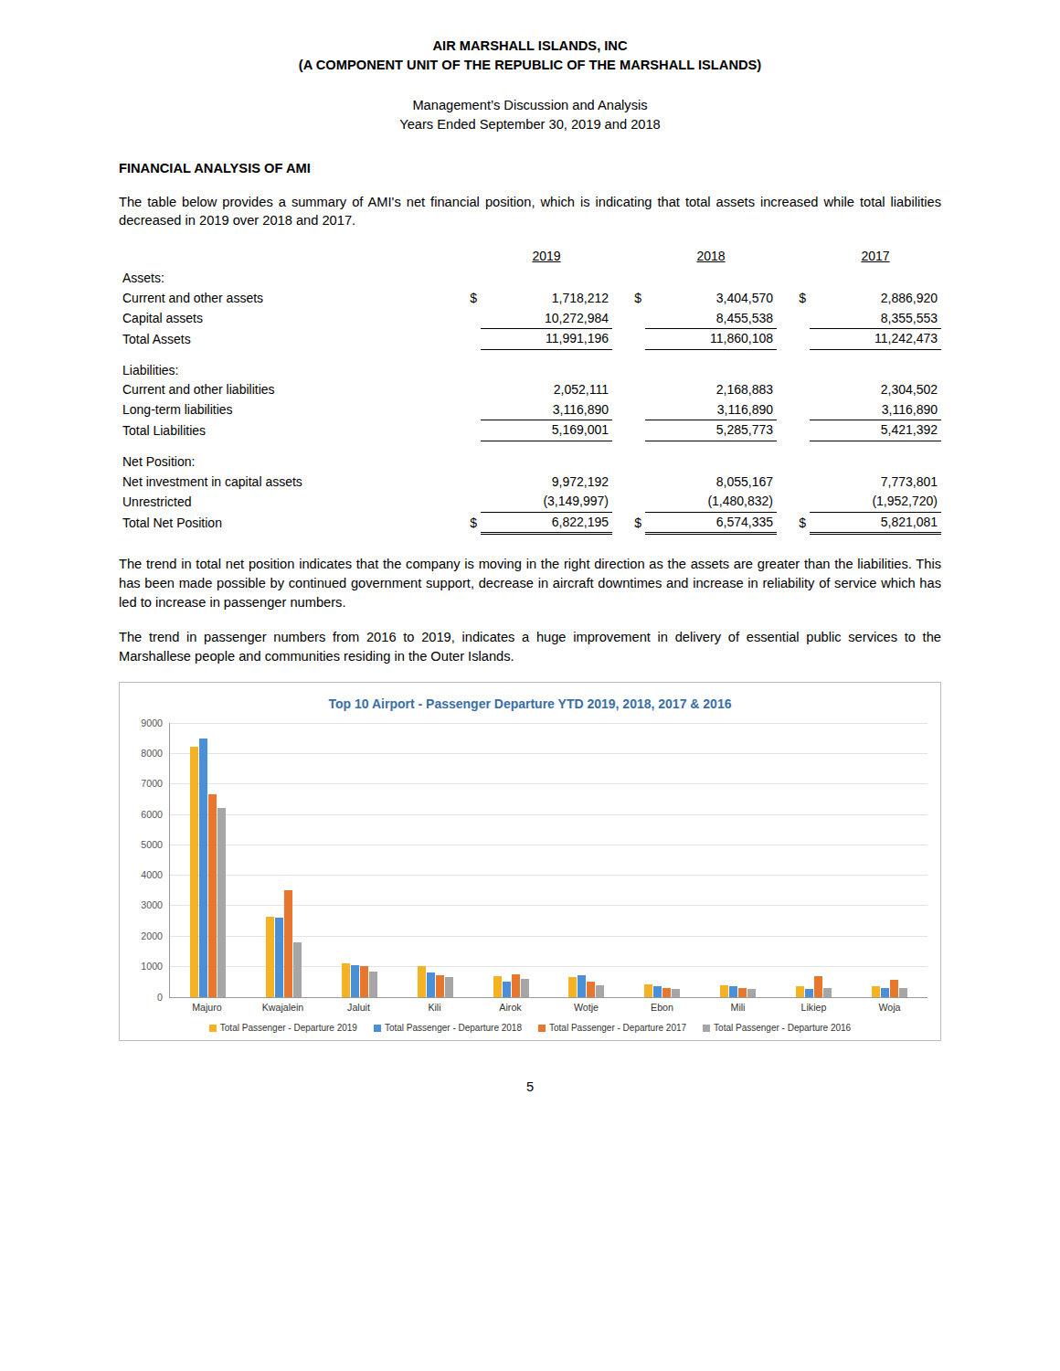AIR MARSHALL ISLANDS, INC
(A COMPONENT UNIT OF THE REPUBLIC OF THE MARSHALL ISLANDS)
Management’s Discussion and Analysis
Years Ended September 30, 2019 and 2018
FINANCIAL ANALYSIS OF AMI
The table below provides a summary of AMI's net financial position, which is indicating that total assets increased while total liabilities decreased in 2019 over 2018 and 2017.
| | | 2019 | | 2018 | | 2017 |
| Assets: | |
| Current and other assets | $ | 1,718,212 | $ | 3,404,570 | $ | 2,886,920 |
| Capital assets | | 10,272,984 | | 8,455,538 | | 8,355,553 |
| Total Assets | | 11,991,196 | | 11,860,108 | | 11,242,473 |
| Liabilities: | |
| Current and other liabilities | | 2,052,111 | | 2,168,883 | | 2,304,502 |
| Long-term liabilities | | 3,116,890 | | 3,116,890 | | 3,116,890 |
| Total Liabilities | | 5,169,001 | | 5,285,773 | | 5,421,392 |
| Net Position: | |
| Net investment in capital assets | | 9,972,192 | | 8,055,167 | | 7,773,801 |
| Unrestricted | | (3,149,997) | | (1,480,832) | | (1,952,720) |
| Total Net Position | $ | 6,822,195 | $ | 6,574,335 | $ | 5,821,081 |
The trend in total net position indicates that the company is moving in the right direction as the assets are greater than the liabilities. This has been made possible by continued government support, decrease in aircraft downtimes and increase in reliability of service which has led to increase in passenger numbers.
The trend in passenger numbers from 2016 to 2019, indicates a huge improvement in delivery of essential public services to the Marshallese people and communities residing in the Outer Islands.
Top 10 Airport - Passenger Departure YTD 2019, 2018, 2017 & 2016
9000 8000 7000 6000 5000 4000 3000 2000 1000 0
Majuro Kwajalein Jaluit Kili Airok Wotje Ebon Mili Likiep Woja
Total Passenger - Departure 2019
Total Passenger - Departure 2018
Total Passenger - Departure 2017
Total Passenger - Departure 2016
5